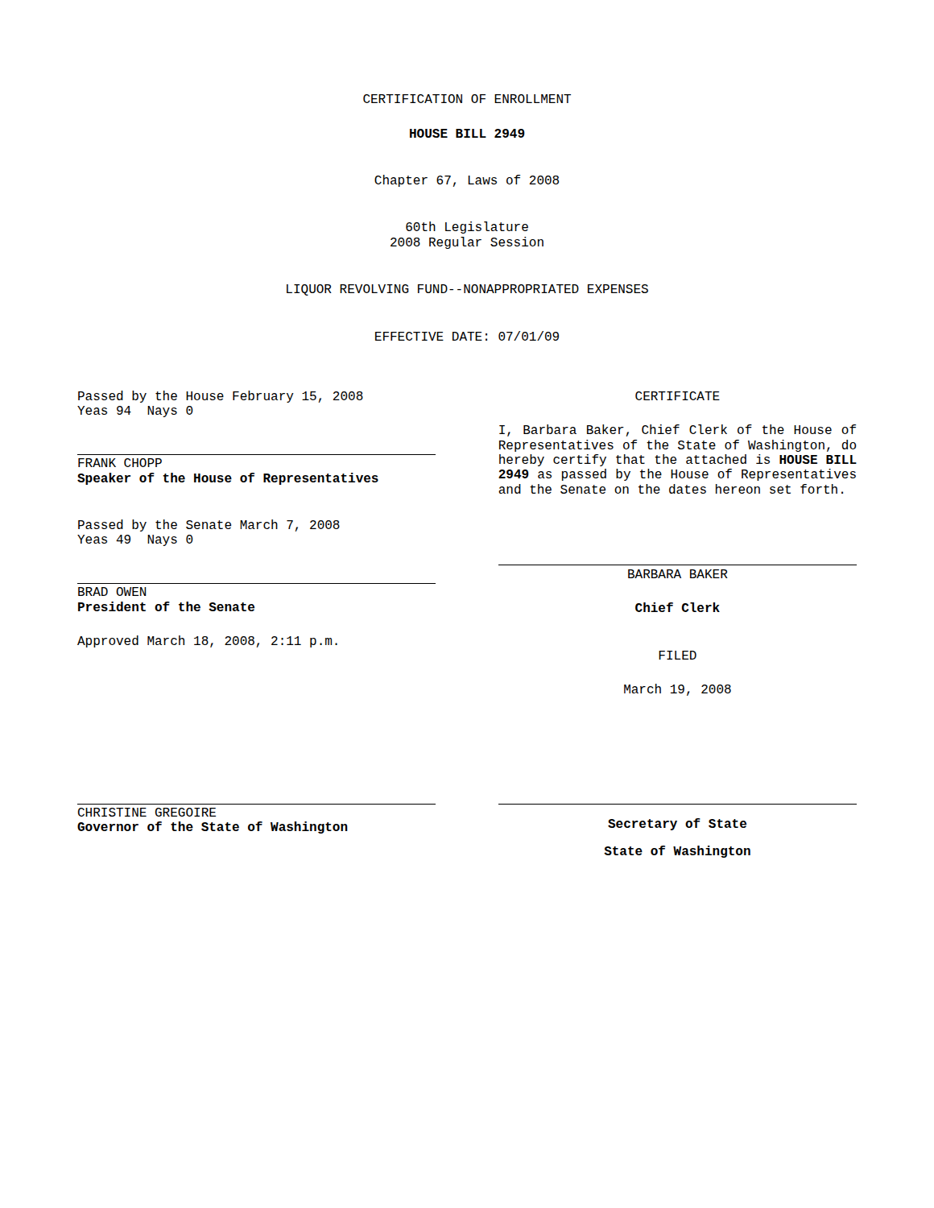CERTIFICATION OF ENROLLMENT
HOUSE BILL 2949
Chapter 67, Laws of 2008
60th Legislature
2008 Regular Session
LIQUOR REVOLVING FUND--NONAPPROPRIATED EXPENSES
EFFECTIVE DATE: 07/01/09
Passed by the House February 15, 2008
Yeas 94 Nays 0
FRANK CHOPP
Speaker of the House of Representatives
Passed by the Senate March 7, 2008
Yeas 49 Nays 0
BRAD OWEN
President of the Senate
Approved March 18, 2008, 2:11 p.m.
CERTIFICATE
I, Barbara Baker, Chief Clerk of the House of Representatives of the State of Washington, do hereby certify that the attached is HOUSE BILL 2949 as passed by the House of Representatives and the Senate on the dates hereon set forth.
BARBARA BAKER
Chief Clerk
FILED
March 19, 2008
CHRISTINE GREGOIRE
Governor of the State of Washington
Secretary of State
State of Washington